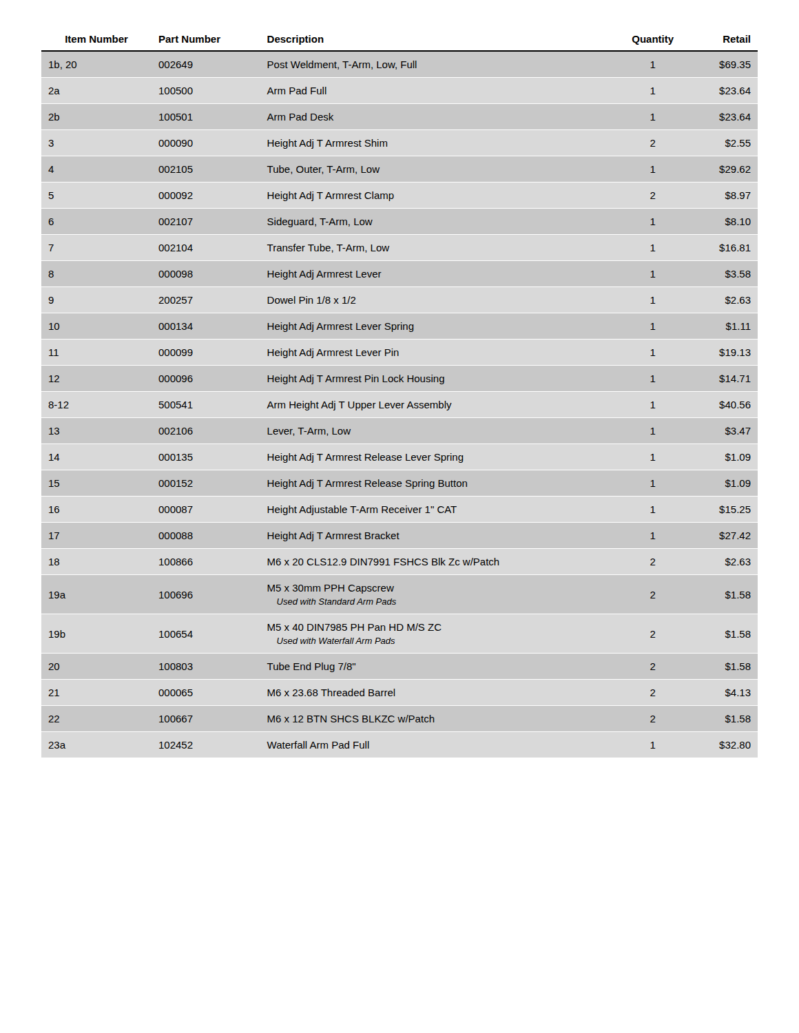| Item Number | Part Number | Description | Quantity | Retail |
| --- | --- | --- | --- | --- |
| 1b, 20 | 002649 | Post Weldment, T-Arm, Low, Full | 1 | $69.35 |
| 2a | 100500 | Arm Pad Full | 1 | $23.64 |
| 2b | 100501 | Arm Pad Desk | 1 | $23.64 |
| 3 | 000090 | Height Adj T Armrest Shim | 2 | $2.55 |
| 4 | 002105 | Tube, Outer, T-Arm, Low | 1 | $29.62 |
| 5 | 000092 | Height Adj T Armrest Clamp | 2 | $8.97 |
| 6 | 002107 | Sideguard, T-Arm, Low | 1 | $8.10 |
| 7 | 002104 | Transfer Tube, T-Arm, Low | 1 | $16.81 |
| 8 | 000098 | Height Adj Armrest Lever | 1 | $3.58 |
| 9 | 200257 | Dowel Pin 1/8 x 1/2 | 1 | $2.63 |
| 10 | 000134 | Height Adj Armrest Lever Spring | 1 | $1.11 |
| 11 | 000099 | Height Adj Armrest Lever Pin | 1 | $19.13 |
| 12 | 000096 | Height Adj T Armrest Pin Lock Housing | 1 | $14.71 |
| 8-12 | 500541 | Arm Height Adj T Upper Lever Assembly | 1 | $40.56 |
| 13 | 002106 | Lever, T-Arm, Low | 1 | $3.47 |
| 14 | 000135 | Height Adj T Armrest Release Lever Spring | 1 | $1.09 |
| 15 | 000152 | Height Adj T Armrest Release Spring Button | 1 | $1.09 |
| 16 | 000087 | Height Adjustable T-Arm Receiver 1" CAT | 1 | $15.25 |
| 17 | 000088 | Height Adj T Armrest Bracket | 1 | $27.42 |
| 18 | 100866 | M6 x 20 CLS12.9 DIN7991 FSHCS Blk Zc w/Patch | 2 | $2.63 |
| 19a | 100696 | M5 x 30mm PPH Capscrew Used with Standard Arm Pads | 2 | $1.58 |
| 19b | 100654 | M5 x 40 DIN7985 PH Pan HD M/S ZC Used with Waterfall Arm Pads | 2 | $1.58 |
| 20 | 100803 | Tube End Plug 7/8" | 2 | $1.58 |
| 21 | 000065 | M6 x 23.68 Threaded Barrel | 2 | $4.13 |
| 22 | 100667 | M6 x 12 BTN SHCS BLKZC w/Patch | 2 | $1.58 |
| 23a | 102452 | Waterfall Arm Pad Full | 1 | $32.80 |